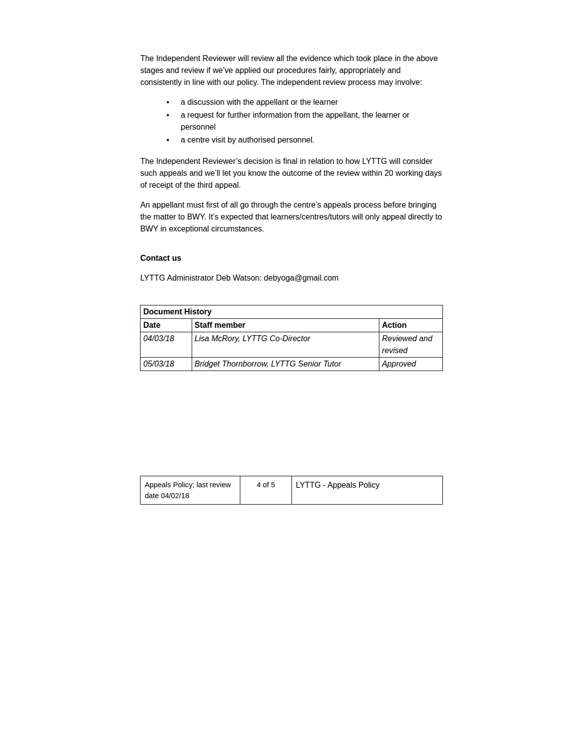The Independent Reviewer will review all the evidence which took place in the above stages and review if we’ve applied our procedures fairly, appropriately and consistently in line with our policy. The independent review process may involve:
a discussion with the appellant or the learner
a request for further information from the appellant, the learner or personnel
a centre visit by authorised personnel.
The Independent Reviewer’s decision is final in relation to how LYTTG will consider such appeals and we’ll let you know the outcome of the review within 20 working days of receipt of the third appeal.
An appellant must first of all go through the centre’s appeals process before bringing the matter to BWY. It’s expected that learners/centres/tutors will only appeal directly to BWY in exceptional circumstances.
Contact us
LYTTG Administrator Deb Watson: debyoga@gmail.com
| Document History |
| --- |
| Date | Staff member | Action |
| 04/03/18 | Lisa McRory, LYTTG Co-Director | Reviewed and revised |
| 05/03/18 | Bridget Thornborrow, LYTTG Senior Tutor | Approved |
| Appeals Policy; last review date 04/02/18 | 4 of 5 | LYTTG - Appeals Policy |